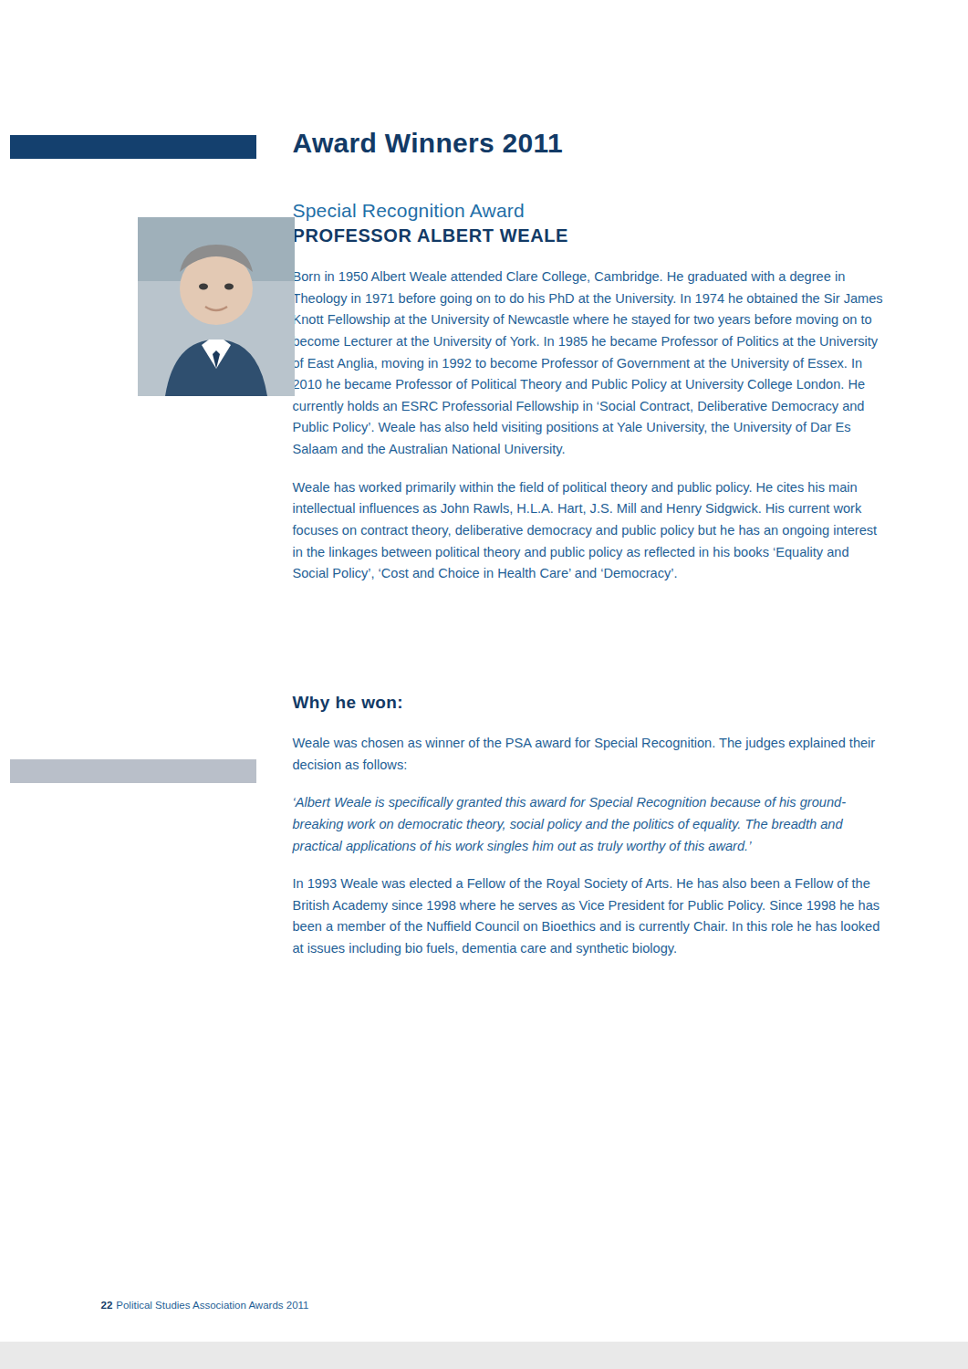Award Winners 2011
Special Recognition Award
Professor Albert Weale
Born in 1950 Albert Weale attended Clare College, Cambridge. He graduated with a degree in Theology in 1971 before going on to do his PhD at the University. In 1974 he obtained the Sir James Knott Fellowship at the University of Newcastle where he stayed for two years before moving on to become Lecturer at the University of York. In 1985 he became Professor of Politics at the University of East Anglia, moving in 1992 to become Professor of Government at the University of Essex. In 2010 he became Professor of Political Theory and Public Policy at University College London. He currently holds an ESRC Professorial Fellowship in ‘Social Contract, Deliberative Democracy and Public Policy’. Weale has also held visiting positions at Yale University, the University of Dar Es Salaam and the Australian National University.
Weale has worked primarily within the field of political theory and public policy. He cites his main intellectual influences as John Rawls, H.L.A. Hart, J.S. Mill and Henry Sidgwick. His current work focuses on contract theory, deliberative democracy and public policy but he has an ongoing interest in the linkages between political theory and public policy as reflected in his books ‘Equality and Social Policy’, ‘Cost and Choice in Health Care’ and ‘Democracy’.
Why he won:
Weale was chosen as winner of the PSA award for Special Recognition. The judges explained their decision as follows:
‘Albert Weale is specifically granted this award for Special Recognition because of his ground-breaking work on democratic theory, social policy and the politics of equality. The breadth and practical applications of his work singles him out as truly worthy of this award.’
In 1993 Weale was elected a Fellow of the Royal Society of Arts. He has also been a Fellow of the British Academy since 1998 where he serves as Vice President for Public Policy. Since 1998 he has been a member of the Nuffield Council on Bioethics and is currently Chair. In this role he has looked at issues including bio fuels, dementia care and synthetic biology.
22 Political Studies Association Awards 2011